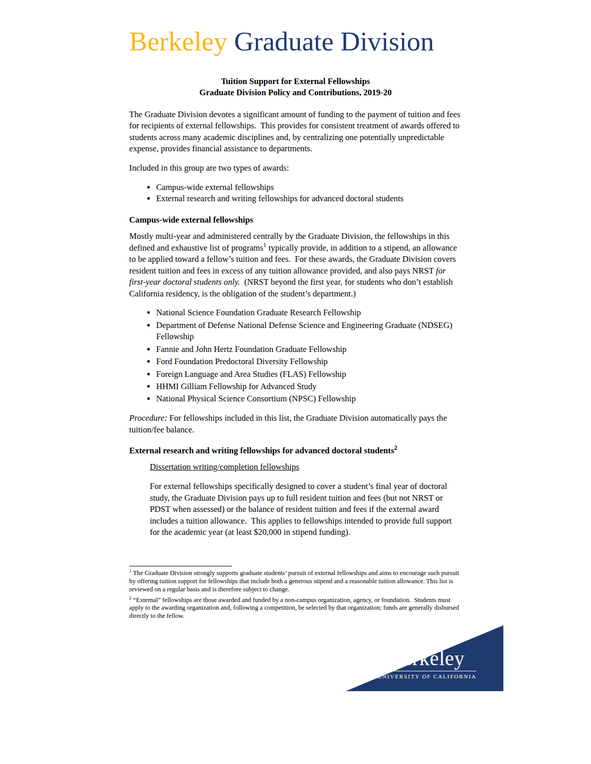Berkeley Graduate Division
Tuition Support for External Fellowships
Graduate Division Policy and Contributions, 2019-20
The Graduate Division devotes a significant amount of funding to the payment of tuition and fees for recipients of external fellowships. This provides for consistent treatment of awards offered to students across many academic disciplines and, by centralizing one potentially unpredictable expense, provides financial assistance to departments.
Included in this group are two types of awards:
Campus-wide external fellowships
External research and writing fellowships for advanced doctoral students
Campus-wide external fellowships
Mostly multi-year and administered centrally by the Graduate Division, the fellowships in this defined and exhaustive list of programs1 typically provide, in addition to a stipend, an allowance to be applied toward a fellow’s tuition and fees. For these awards, the Graduate Division covers resident tuition and fees in excess of any tuition allowance provided, and also pays NRST for first-year doctoral students only. (NRST beyond the first year, for students who don’t establish California residency, is the obligation of the student’s department.)
National Science Foundation Graduate Research Fellowship
Department of Defense National Defense Science and Engineering Graduate (NDSEG) Fellowship
Fannie and John Hertz Foundation Graduate Fellowship
Ford Foundation Predoctoral Diversity Fellowship
Foreign Language and Area Studies (FLAS) Fellowship
HHMI Gilliam Fellowship for Advanced Study
National Physical Science Consortium (NPSC) Fellowship
Procedure: For fellowships included in this list, the Graduate Division automatically pays the tuition/fee balance.
External research and writing fellowships for advanced doctoral students2
Dissertation writing/completion fellowships
For external fellowships specifically designed to cover a student’s final year of doctoral study, the Graduate Division pays up to full resident tuition and fees (but not NRST or PDST when assessed) or the balance of resident tuition and fees if the external award includes a tuition allowance. This applies to fellowships intended to provide full support for the academic year (at least $20,000 in stipend funding).
1 The Graduate Division strongly supports graduate students’ pursuit of external fellowships and aims to encourage such pursuit by offering tuition support for fellowships that include both a generous stipend and a reasonable tuition allowance. This list is reviewed on a regular basis and is therefore subject to change.
2 “External” fellowships are those awarded and funded by a non-campus organization, agency, or foundation. Students must apply to the awarding organization and, following a competition, be selected by that organization; funds are generally disbursed directly to the fellow.
Berkeley
University of California